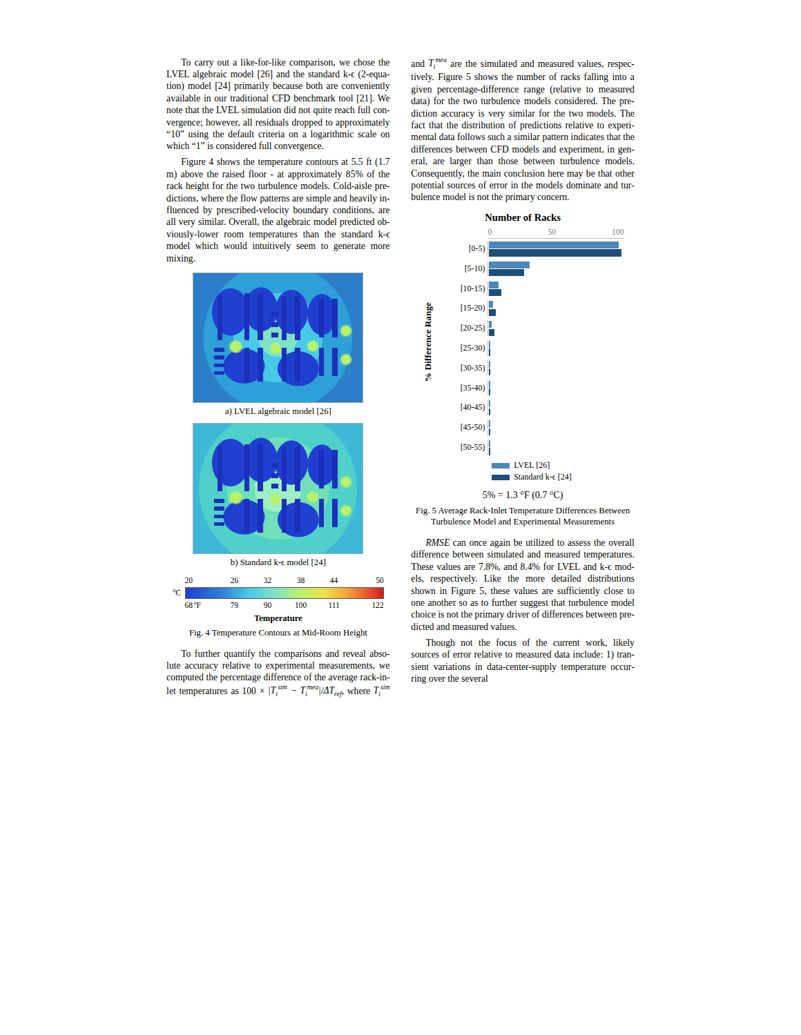To carry out a like-for-like comparison, we chose the LVEL algebraic model [26] and the standard k-ϵ (2-equation) model [24] primarily because both are conveniently available in our traditional CFD benchmark tool [21]. We note that the LVEL simulation did not quite reach full convergence; however, all residuals dropped to approximately “10” using the default criteria on a logarithmic scale on which “1” is considered full convergence.
Figure 4 shows the temperature contours at 5.5 ft (1.7 m) above the raised floor - at approximately 85% of the rack height for the two turbulence models. Cold-aisle predictions, where the flow patterns are simple and heavily influenced by prescribed-velocity boundary conditions, are all very similar. Overall, the algebraic model predicted obviously-lower room temperatures than the standard k-ϵ model which would intuitively seem to generate more mixing.
a) LVEL algebraic model [26]
b) Standard k-ϵ model [24]
oC
202632384450
687990100111122
oC
oF
Temperature
Fig. 4 Temperature Contours at Mid-Room Height
To further quantify the comparisons and reveal absolute accuracy relative to experimental measurements, we computed the percentage difference of the average rack-inlet temperatures as 100 × |Tisim − Timea|/ΔTref, where Tisim and Timea are the simulated and measured values, respectively. Figure 5 shows the number of racks falling into a given percentage-difference range (relative to measured data) for the two turbulence models considered. The prediction accuracy is very similar for the two models. The fact that the distribution of predictions relative to experimental data follows such a similar pattern indicates that the differences between CFD models and experiment, in general, are larger than those between turbulence models. Consequently, the main conclusion here may be that other potential sources of error in the models dominate and turbulence model is not the primary concern.
Number of Racks
% Difference Range
050100
[0-5)
[5-10)
[10-15)
[15-20)
[20-25)
[25-30)
[30-35)
[35-40)
[40-45)
[45-50)
[50-55)
LVEL [26]
Standard k-ϵ [24]
5% = 1.3 °F (0.7 °C)
Fig. 5 Average Rack-Inlet Temperature Differences Between Turbulence Model and Experimental Measurements
RMSE can once again be utilized to assess the overall difference between simulated and measured temperatures. These values are 7.8%, and 8.4% for LVEL and k-ϵ models, respectively. Like the more detailed distributions shown in Figure 5, these values are sufficiently close to one another so as to further suggest that turbulence model choice is not the primary driver of differences between predicted and measured values.
Though not the focus of the current work, likely sources of error relative to measured data include: 1) transient variations in data-center-supply temperature occurring over the several